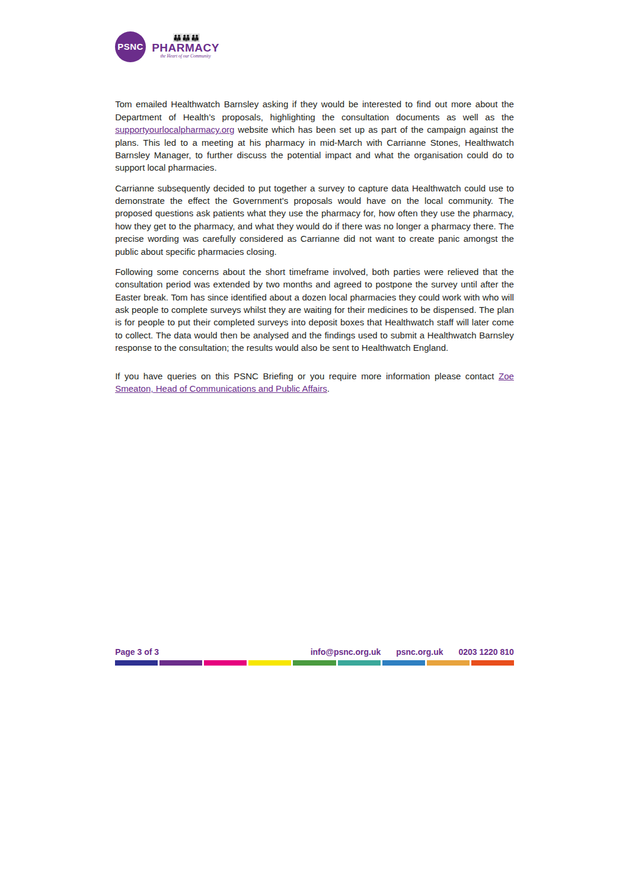PSNC
👪👪👪
PHARMACY
the Heart of our Community
Tom emailed Healthwatch Barnsley asking if they would be interested to find out more about the Department of Health’s proposals, highlighting the consultation documents as well as the supportyourlocalpharmacy.org website which has been set up as part of the campaign against the plans. This led to a meeting at his pharmacy in mid-March with Carrianne Stones, Healthwatch Barnsley Manager, to further discuss the potential impact and what the organisation could do to support local pharmacies.
Carrianne subsequently decided to put together a survey to capture data Healthwatch could use to demonstrate the effect the Government’s proposals would have on the local community. The proposed questions ask patients what they use the pharmacy for, how often they use the pharmacy, how they get to the pharmacy, and what they would do if there was no longer a pharmacy there. The precise wording was carefully considered as Carrianne did not want to create panic amongst the public about specific pharmacies closing.
Following some concerns about the short timeframe involved, both parties were relieved that the consultation period was extended by two months and agreed to postpone the survey until after the Easter break. Tom has since identified about a dozen local pharmacies they could work with who will ask people to complete surveys whilst they are waiting for their medicines to be dispensed. The plan is for people to put their completed surveys into deposit boxes that Healthwatch staff will later come to collect. The data would then be analysed and the findings used to submit a Healthwatch Barnsley response to the consultation; the results would also be sent to Healthwatch England.
If you have queries on this PSNC Briefing or you require more information please contact Zoe Smeaton, Head of Communications and Public Affairs.
Page 3 of 3
info@psnc.org.uk psnc.org.uk 0203 1220 810